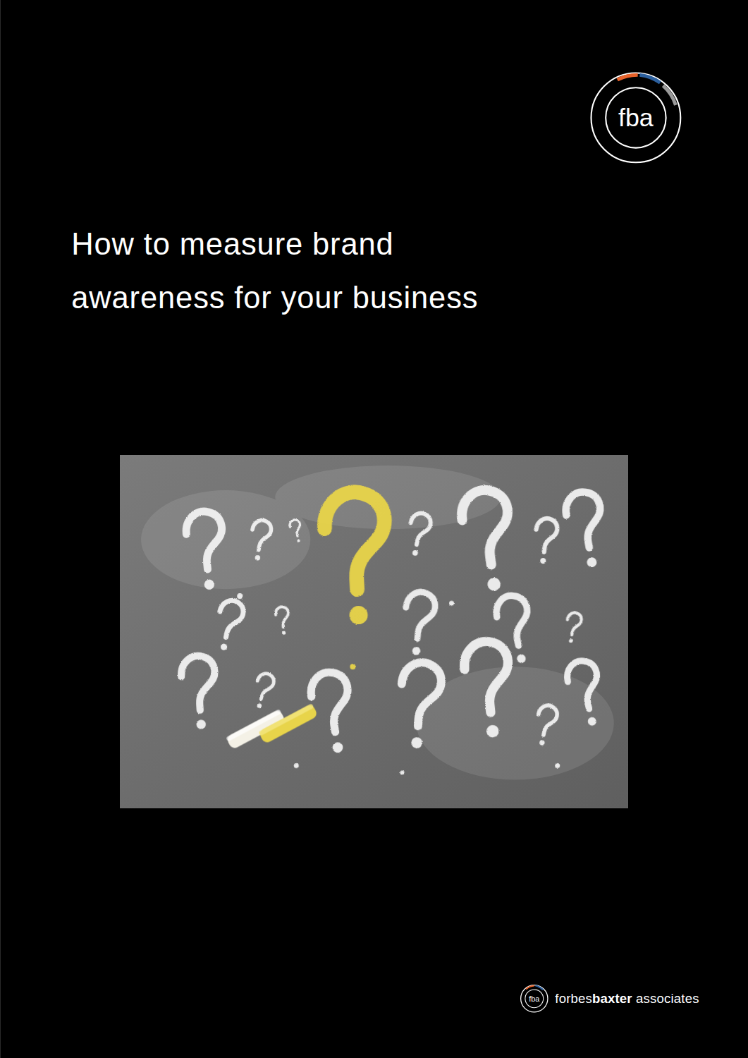fba
How to measure brand
awareness for your business
fba forbesbaxter associates